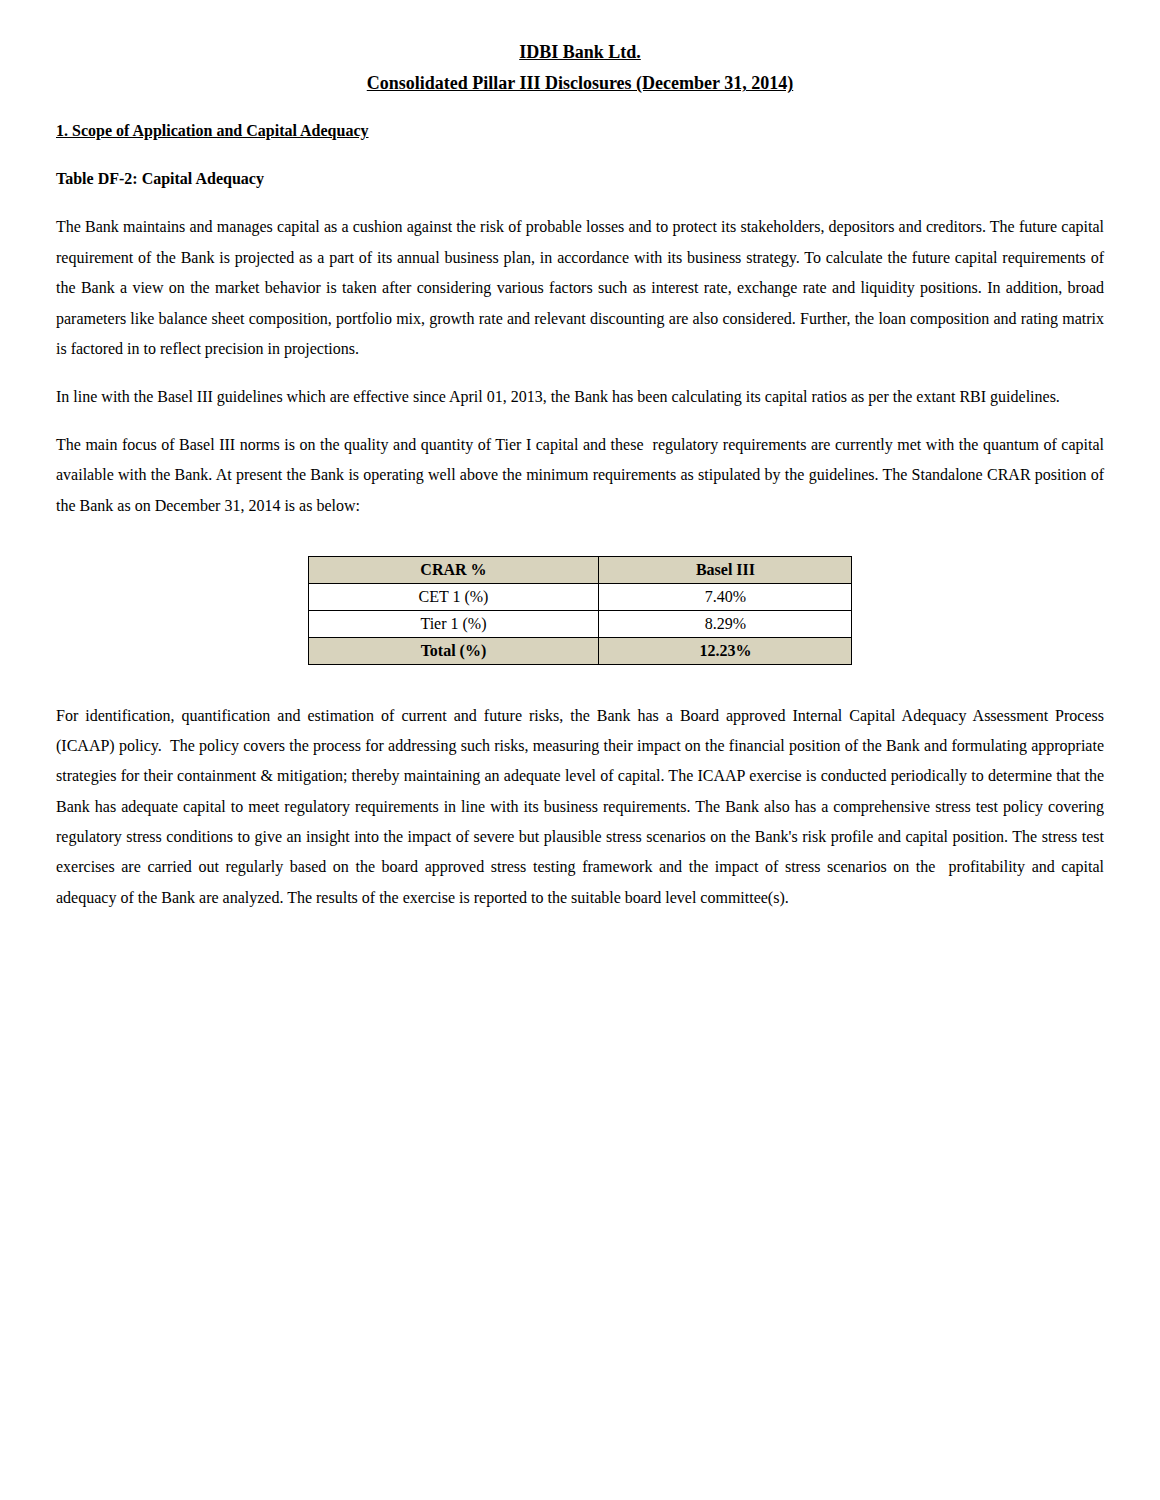IDBI Bank Ltd.
Consolidated Pillar III Disclosures (December 31, 2014)
1. Scope of Application and Capital Adequacy
Table DF-2: Capital Adequacy
The Bank maintains and manages capital as a cushion against the risk of probable losses and to protect its stakeholders, depositors and creditors. The future capital requirement of the Bank is projected as a part of its annual business plan, in accordance with its business strategy. To calculate the future capital requirements of the Bank a view on the market behavior is taken after considering various factors such as interest rate, exchange rate and liquidity positions. In addition, broad parameters like balance sheet composition, portfolio mix, growth rate and relevant discounting are also considered. Further, the loan composition and rating matrix is factored in to reflect precision in projections.
In line with the Basel III guidelines which are effective since April 01, 2013, the Bank has been calculating its capital ratios as per the extant RBI guidelines.
The main focus of Basel III norms is on the quality and quantity of Tier I capital and these regulatory requirements are currently met with the quantum of capital available with the Bank. At present the Bank is operating well above the minimum requirements as stipulated by the guidelines. The Standalone CRAR position of the Bank as on December 31, 2014 is as below:
| CRAR % | Basel III |
| --- | --- |
| CET 1 (%) | 7.40% |
| Tier 1 (%) | 8.29% |
| Total (%) | 12.23% |
For identification, quantification and estimation of current and future risks, the Bank has a Board approved Internal Capital Adequacy Assessment Process (ICAAP) policy. The policy covers the process for addressing such risks, measuring their impact on the financial position of the Bank and formulating appropriate strategies for their containment & mitigation; thereby maintaining an adequate level of capital. The ICAAP exercise is conducted periodically to determine that the Bank has adequate capital to meet regulatory requirements in line with its business requirements. The Bank also has a comprehensive stress test policy covering regulatory stress conditions to give an insight into the impact of severe but plausible stress scenarios on the Bank's risk profile and capital position. The stress test exercises are carried out regularly based on the board approved stress testing framework and the impact of stress scenarios on the profitability and capital adequacy of the Bank are analyzed. The results of the exercise is reported to the suitable board level committee(s).